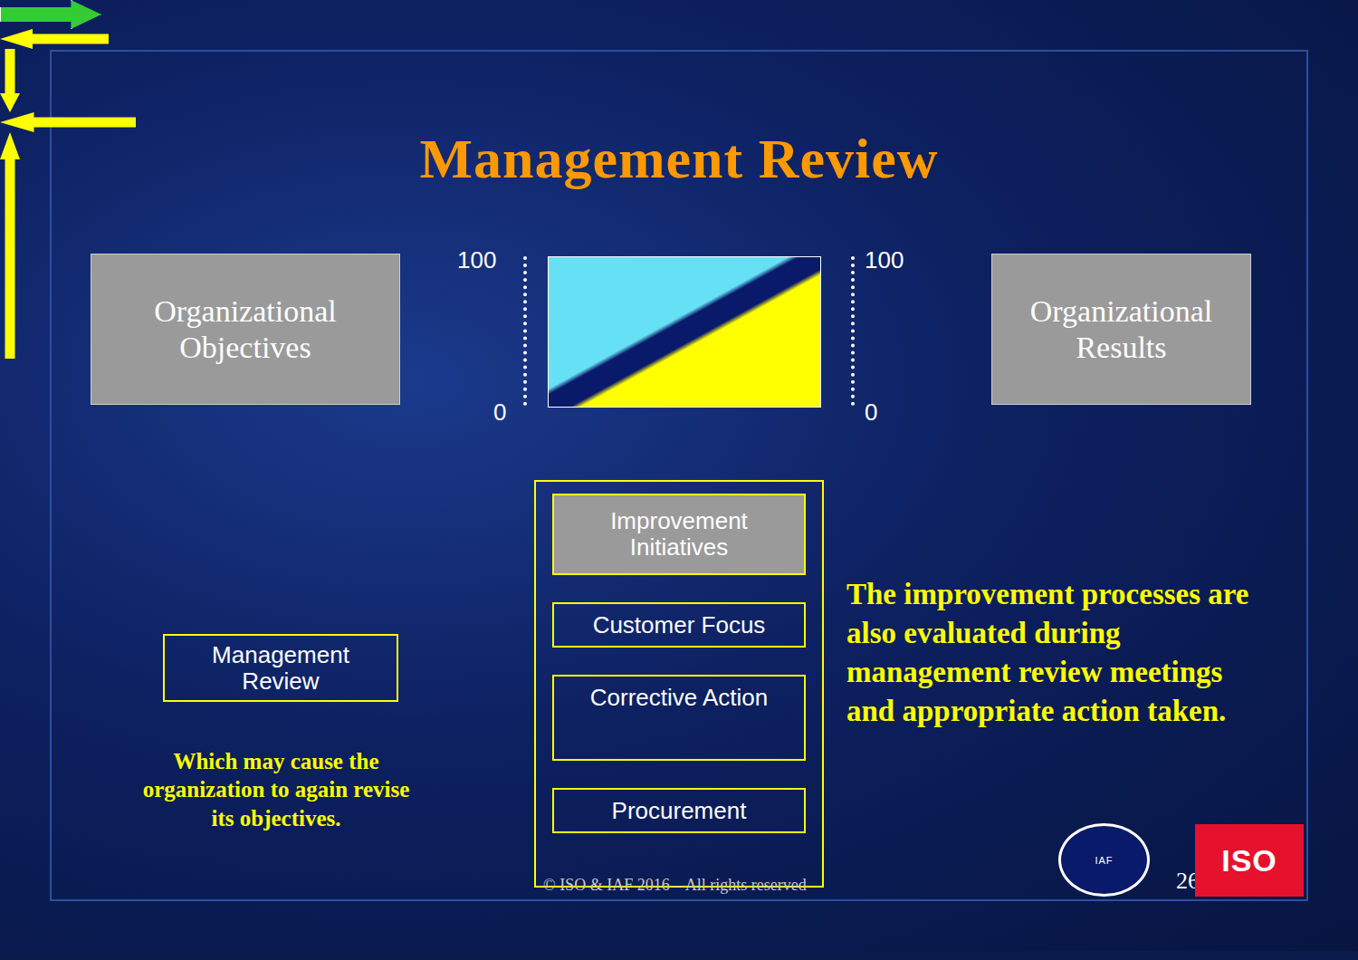Management Review
100
0
100
0
Organizational
Objectives
Organizational
Results
Improvement
Initiatives
Customer Focus
Corrective Action
Procurement
Management
Review
Which may cause the organization to again revise its objectives.
The improvement processes are also evaluated during management review meetings and appropriate action taken.
© ISO & IAF 2016 – All rights reserved
26
IAF
ISO